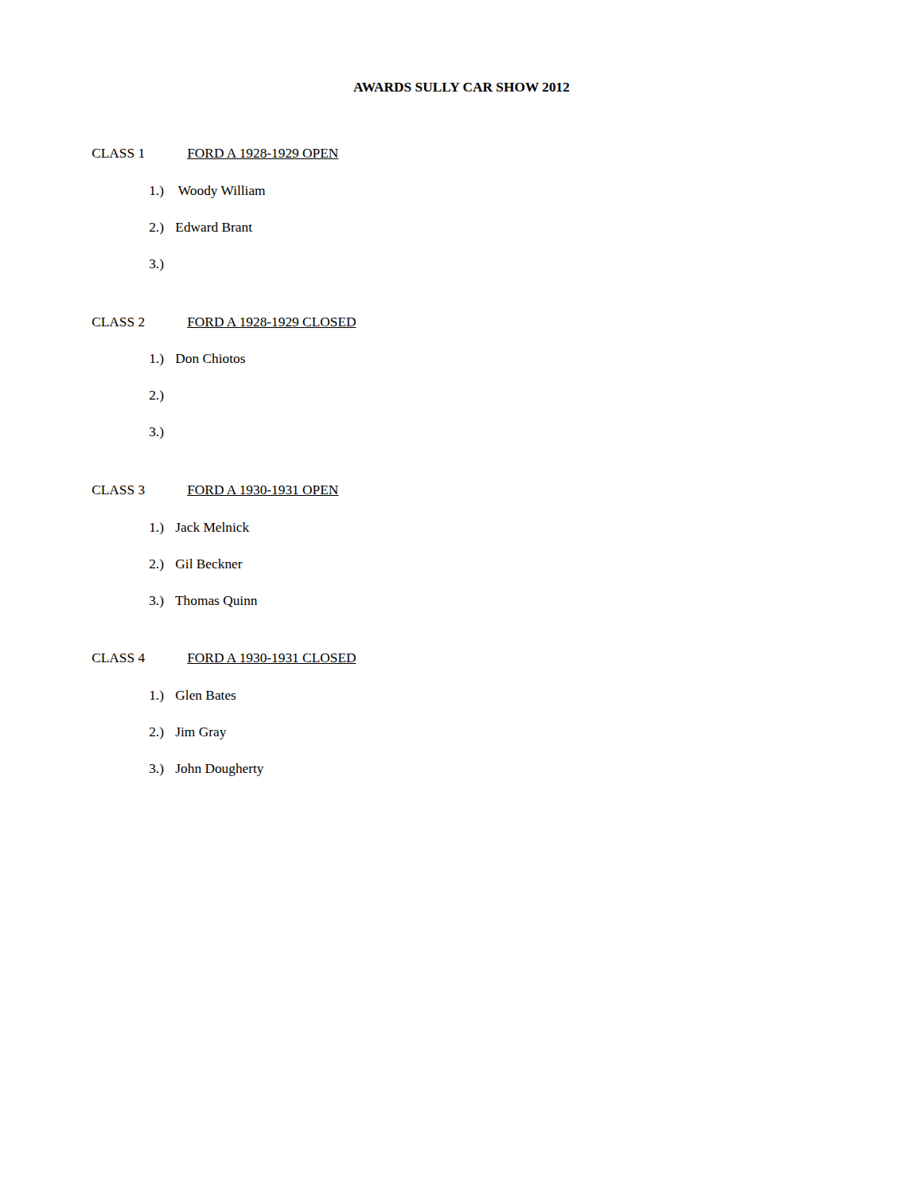AWARDS SULLY CAR SHOW 2012
CLASS 1 FORD A 1928-1929 OPEN
1.) Woody William
2.) Edward Brant
3.)
CLASS 2 FORD A 1928-1929 CLOSED
1.) Don Chiotos
2.)
3.)
CLASS 3 FORD A 1930-1931 OPEN
1.) Jack Melnick
2.) Gil Beckner
3.) Thomas Quinn
CLASS 4 FORD A 1930-1931 CLOSED
1.) Glen Bates
2.) Jim Gray
3.) John Dougherty